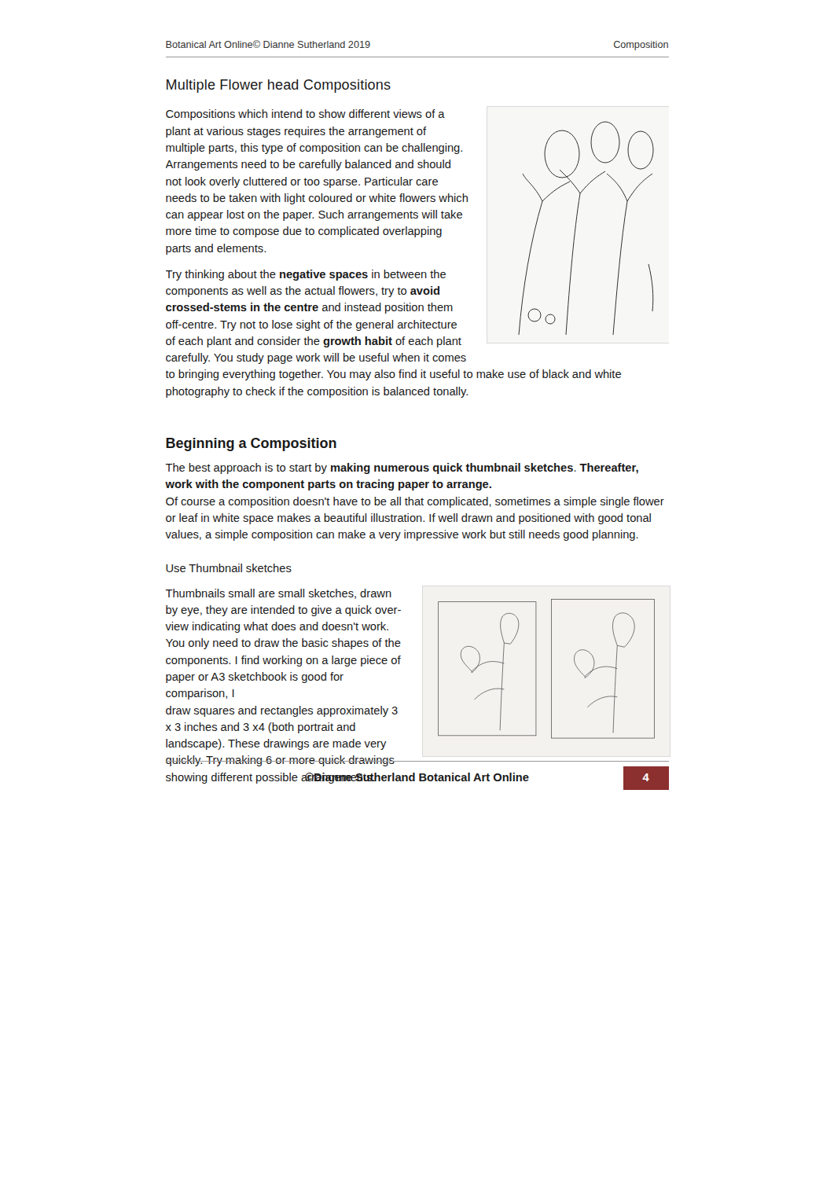Botanical Art Online© Dianne Sutherland 2019 Composition
Multiple Flower head Compositions
Compositions which intend to show different views of a plant at various stages requires the arrangement of multiple parts, this type of composition can be challenging. Arrangements need to be carefully balanced and should not look overly cluttered or too sparse. Particular care needs to be taken with light coloured or white flowers which can appear lost on the paper. Such arrangements will take more time to compose due to complicated overlapping parts and elements.
Try thinking about the negative spaces in between the components as well as the actual flowers, try to avoid crossed-stems in the centre and instead position them off-centre. Try not to lose sight of the general architecture of each plant and consider the growth habit of each plant carefully. You study page work will be useful when it comes to bringing everything together. You may also find it useful to make use of black and white photography to check if the composition is balanced tonally.
Beginning a Composition
The best approach is to start by making numerous quick thumbnail sketches. Thereafter, work with the component parts on tracing paper to arrange.
Of course a composition doesn't have to be all that complicated, sometimes a simple single flower or leaf in white space makes a beautiful illustration. If well drawn and positioned with good tonal values, a simple composition can make a very impressive work but still needs good planning.
Use Thumbnail sketches
Thumbnails small are small sketches, drawn by eye, they are intended to give a quick over-view indicating what does and doesn't work. You only need to draw the basic shapes of the components. I find working on a large piece of paper or A3 sketchbook is good for comparison, I
draw squares and rectangles approximately 3 x 3 inches and 3 x4 (both portrait and landscape). These drawings are made very quickly. Try making 6 or more quick drawings showing different possible arrangements.
©Dianne Sutherland Botanical Art Online 4